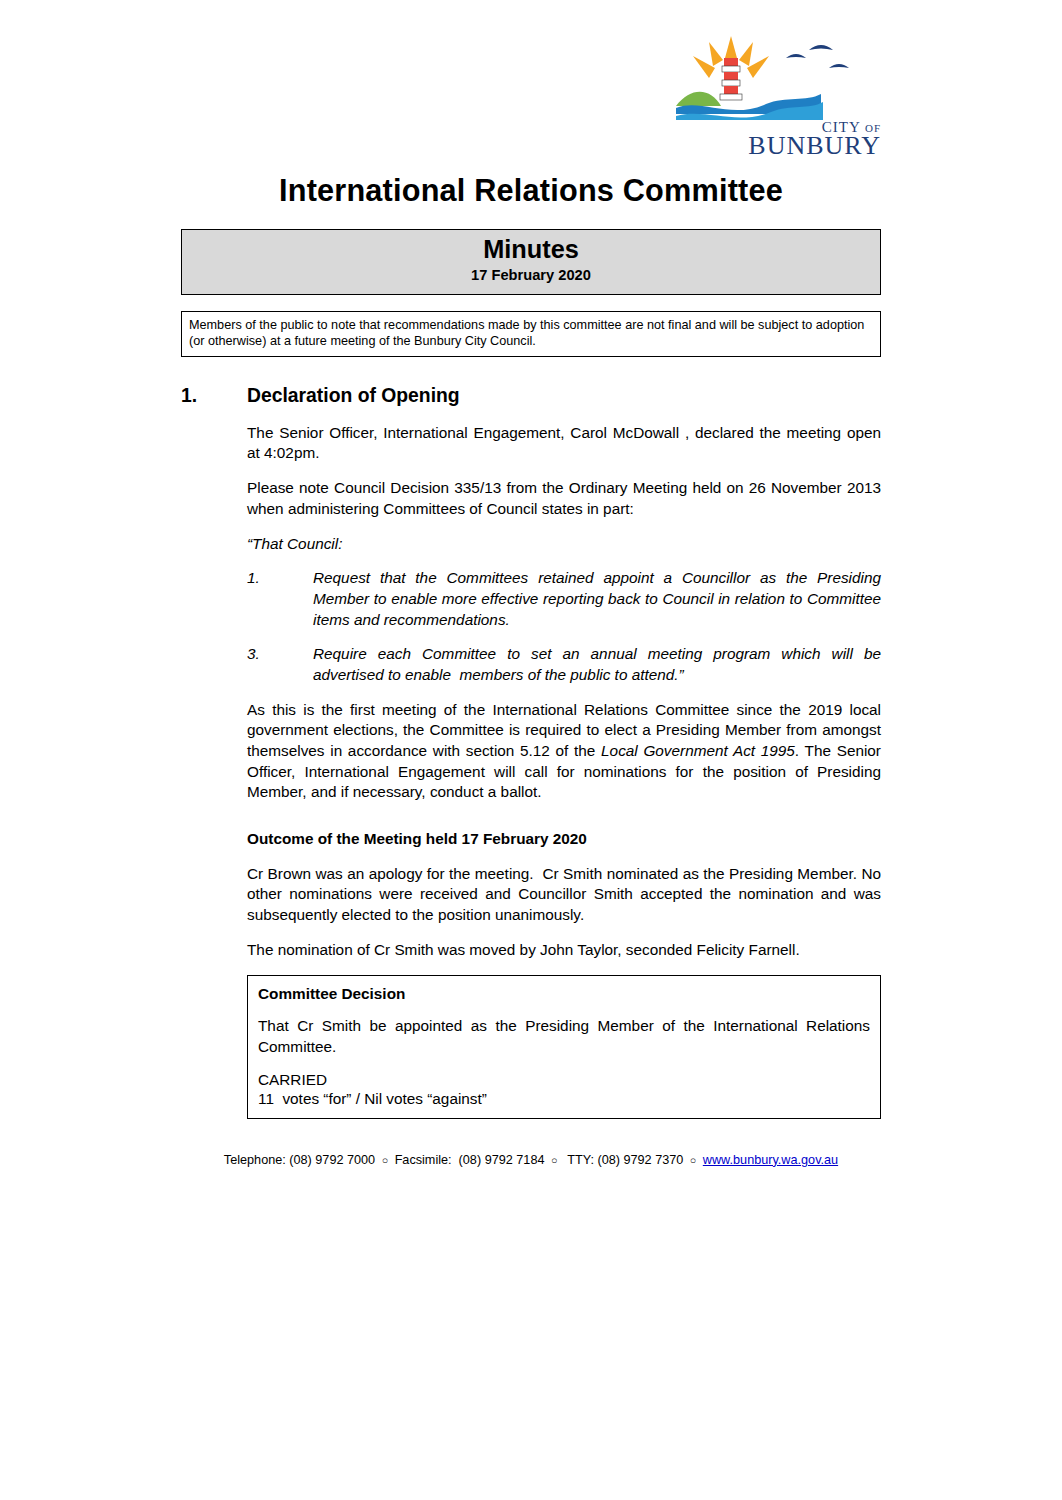CITY OF BUNBURY
International Relations Committee
Minutes
17 February 2020
Members of the public to note that recommendations made by this committee are not final and will be subject to adoption (or otherwise) at a future meeting of the Bunbury City Council.
1.
Declaration of Opening
The Senior Officer, International Engagement, Carol McDowall , declared the meeting open at 4:02pm.
Please note Council Decision 335/13 from the Ordinary Meeting held on 26 November 2013 when administering Committees of Council states in part:
“That Council:
1.
Request that the Committees retained appoint a Councillor as the Presiding Member to enable more effective reporting back to Council in relation to Committee items and recommendations.
3.
Require each Committee to set an annual meeting program which will be advertised to enable members of the public to attend.”
As this is the first meeting of the International Relations Committee since the 2019 local government elections, the Committee is required to elect a Presiding Member from amongst themselves in accordance with section 5.12 of the Local Government Act 1995. The Senior Officer, International Engagement will call for nominations for the position of Presiding Member, and if necessary, conduct a ballot.
Outcome of the Meeting held 17 February 2020
Cr Brown was an apology for the meeting. Cr Smith nominated as the Presiding Member. No other nominations were received and Councillor Smith accepted the nomination and was subsequently elected to the position unanimously.
The nomination of Cr Smith was moved by John Taylor, seconded Felicity Farnell.
Committee Decision
That Cr Smith be appointed as the Presiding Member of the International Relations Committee.
CARRIED
11 votes “for” / Nil votes “against”
Telephone: (08) 9792 7000 ○ Facsimile: (08) 9792 7184 ○ TTY: (08) 9792 7370 ○ www.bunbury.wa.gov.au